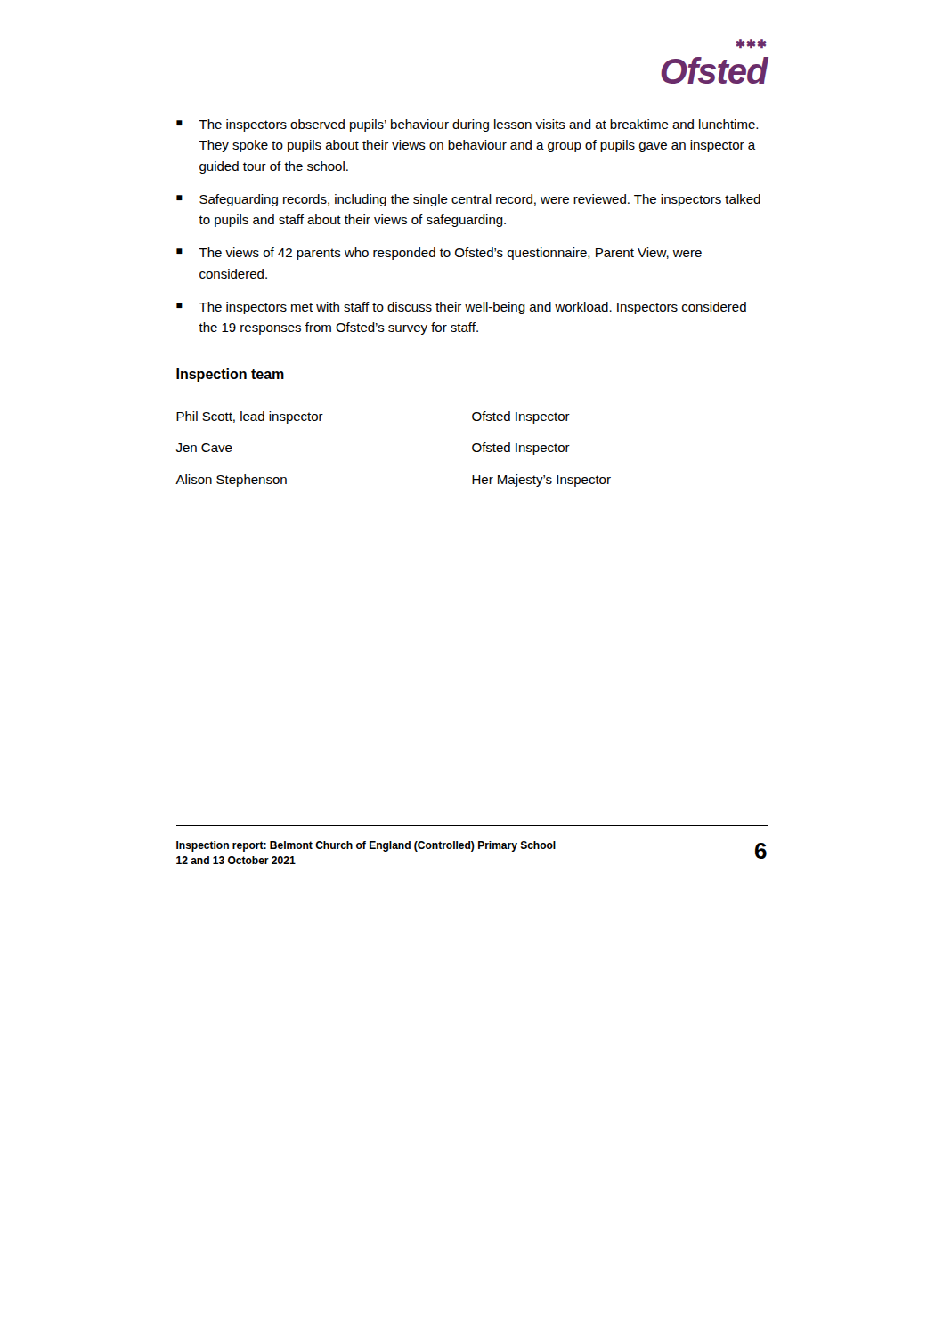✱✱✱
Ofsted
The inspectors observed pupils’ behaviour during lesson visits and at breaktime and lunchtime. They spoke to pupils about their views on behaviour and a group of pupils gave an inspector a guided tour of the school.
Safeguarding records, including the single central record, were reviewed. The inspectors talked to pupils and staff about their views of safeguarding.
The views of 42 parents who responded to Ofsted’s questionnaire, Parent View, were considered.
The inspectors met with staff to discuss their well-being and workload. Inspectors considered the 19 responses from Ofsted’s survey for staff.
Inspection team
| Phil Scott, lead inspector | Ofsted Inspector |
| Jen Cave | Ofsted Inspector |
| Alison Stephenson | Her Majesty’s Inspector |
Inspection report: Belmont Church of England (Controlled) Primary School
12 and 13 October 2021
6